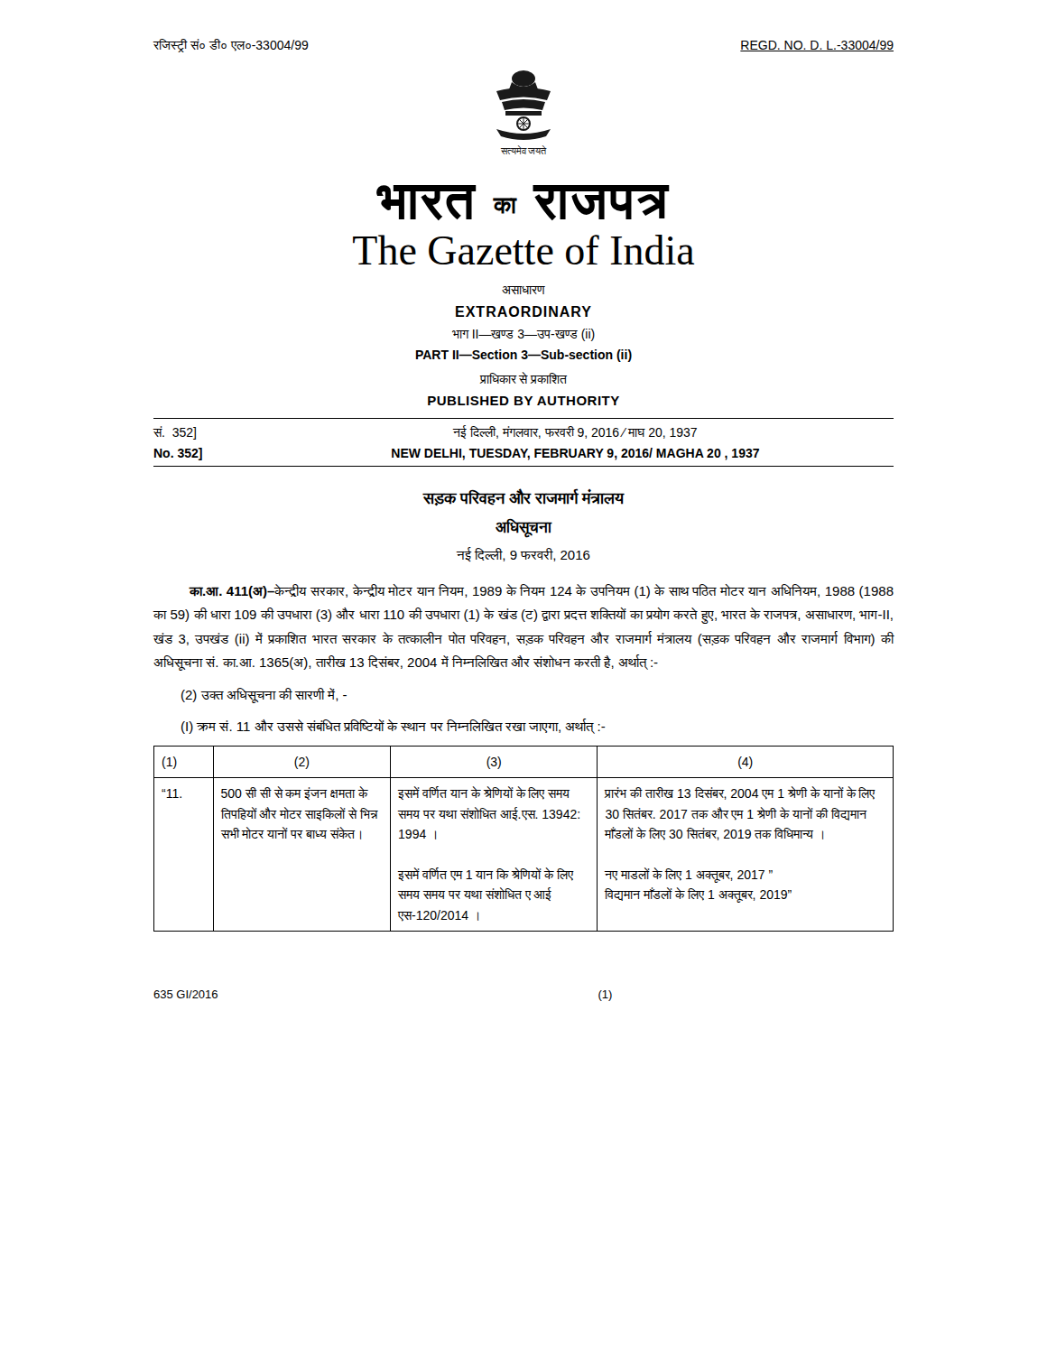रजिस्ट्री सं० डी० एल०-33004/99
REGD. NO. D. L.-33004/99
सत्यमेव जयते
भारत का राजपत्र
The Gazette of India
असाधारण
EXTRAORDINARY
भाग II—खण्ड 3—उप-खण्ड (ii)
PART II—Section 3—Sub-section (ii)
प्राधिकार से प्रकाशित
PUBLISHED BY AUTHORITY
| सं. 352] | नई दिल्ली, मंगलवार, फरवरी 9, 2016 ⁄ माघ 20, 1937 |
| No. 352] | NEW DELHI, TUESDAY, FEBRUARY 9, 2016/ MAGHA 20 , 1937 |
सड़क परिवहन और राजमार्ग मंत्रालय
अधिसूचना
नई दिल्ली, 9 फरवरी, 2016
का.आ. 411(अ)–केन्द्रीय सरकार, केन्द्रीय मोटर यान नियम, 1989 के नियम 124 के उपनियम (1) के साथ पठित मोटर यान अधिनियम, 1988 (1988 का 59) की धारा 109 की उपधारा (3) और धारा 110 की उपधारा (1) के खंड (ट) द्वारा प्रदत्त शक्तियों का प्रयोग करते हुए, भारत के राजपत्र, असाधारण, भाग-II, खंड 3, उपखंड (ii) में प्रकाशित भारत सरकार के तत्कालीन पोत परिवहन, सड़क परिवहन और राजमार्ग मंत्रालय (सड़क परिवहन और राजमार्ग विभाग) की अधिसूचना सं. का.आ. 1365(अ), तारीख 13 दिसंबर, 2004 में निम्नलिखित और संशोधन करती है, अर्थात् :-
(2) उक्त अधिसूचना की सारणी में, -
(I) क्रम सं. 11 और उससे संबंधित प्रविष्टियों के स्थान पर निम्नलिखित रखा जाएगा, अर्थात् :-
| (1) | (2) | (3) | (4) |
| --- | --- | --- | --- |
| “11. | 500 सी सी से कम इंजन क्षमता के तिपहियों और मोटर साइकिलों से भिन्न सभी मोटर यानों पर बाध्य संकेत। | इसमें वर्णित यान के श्रेणियों के लिए समय समय पर यथा संशोधित आई.एस. 13942: 1994 । इसमें वर्णित एम 1 यान कि श्रेणियों के लिए समय समय पर यथा संशोधित ए आई एस-120/2014 । | प्रारंभ की तारीख 13 दिसंबर, 2004 एम 1 श्रेणी के यानों के लिए 30 सितंबर. 2017 तक और एम 1 श्रेणी के यानों की विद्यमान माँडलों के लिए 30 सितंबर, 2019 तक विधिमान्य । नए माडलों के लिए 1 अक्तूबर, 2017 ” विद्यमान माँडलों के लिए 1 अक्तूबर, 2019” |
635 GI/2016
(1)